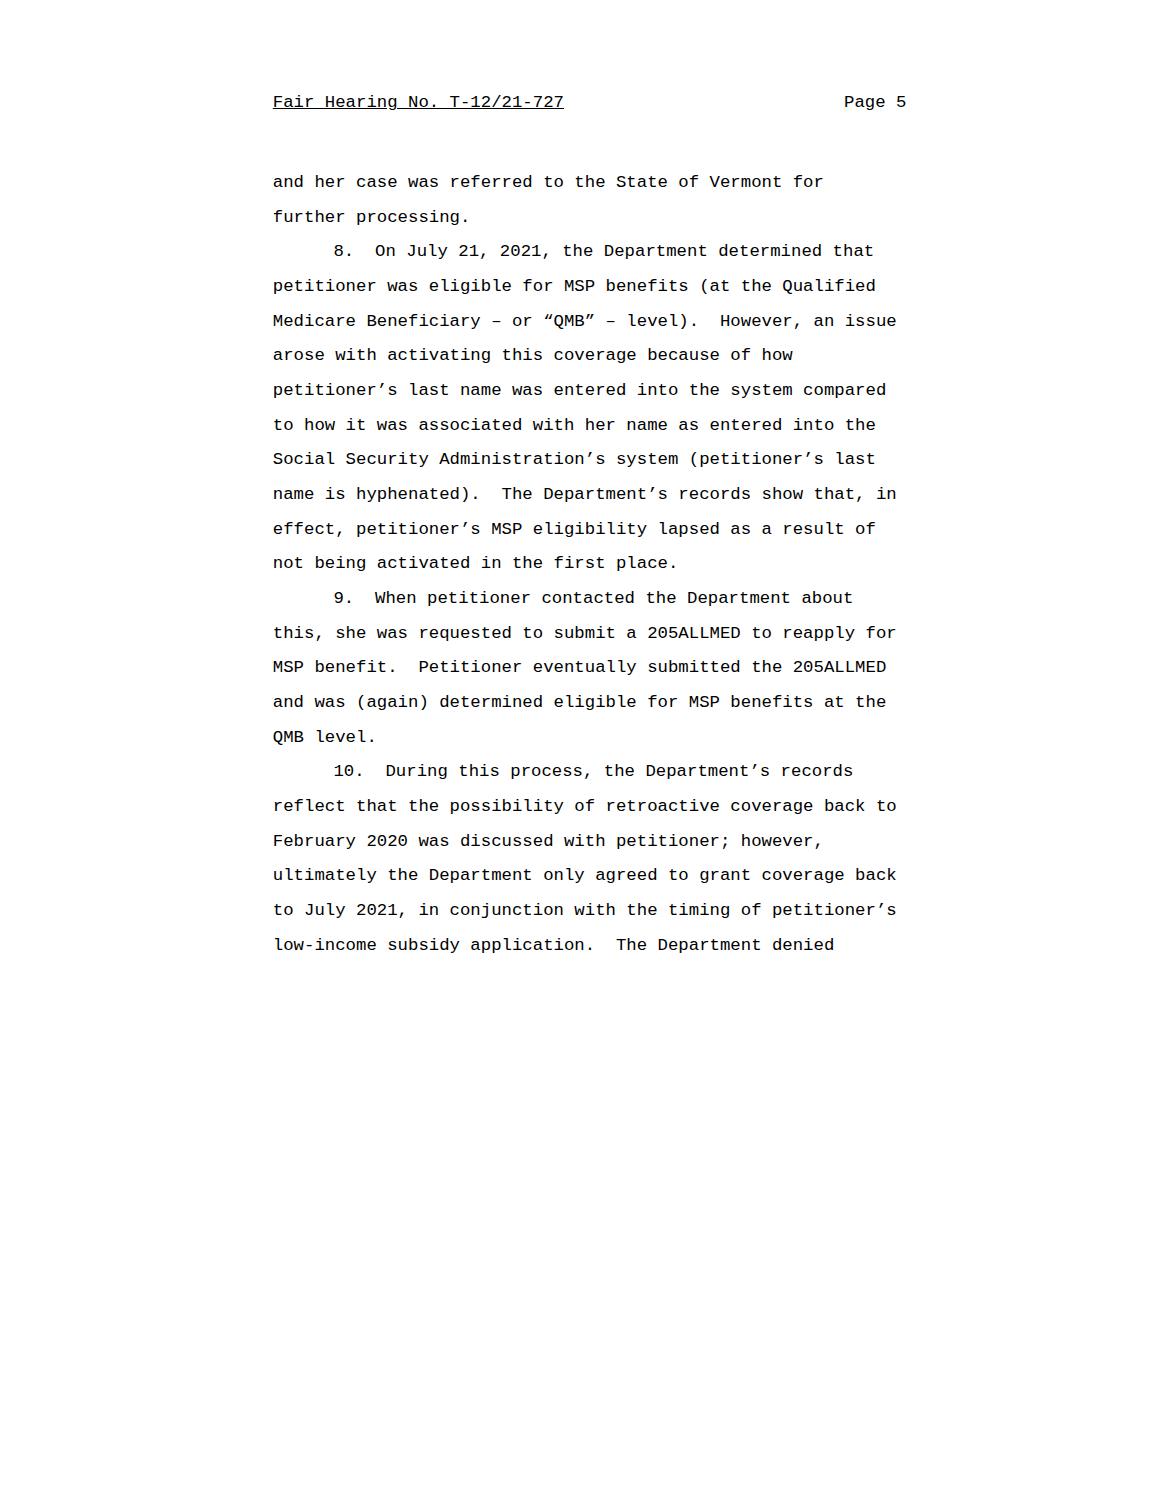Fair Hearing No. T-12/21-727 Page 5
and her case was referred to the State of Vermont for further processing.
8. On July 21, 2021, the Department determined that petitioner was eligible for MSP benefits (at the Qualified Medicare Beneficiary – or “QMB” – level). However, an issue arose with activating this coverage because of how petitioner’s last name was entered into the system compared to how it was associated with her name as entered into the Social Security Administration’s system (petitioner’s last name is hyphenated). The Department’s records show that, in effect, petitioner’s MSP eligibility lapsed as a result of not being activated in the first place.
9. When petitioner contacted the Department about this, she was requested to submit a 205ALLMED to reapply for MSP benefit. Petitioner eventually submitted the 205ALLMED and was (again) determined eligible for MSP benefits at the QMB level.
10. During this process, the Department’s records reflect that the possibility of retroactive coverage back to February 2020 was discussed with petitioner; however, ultimately the Department only agreed to grant coverage back to July 2021, in conjunction with the timing of petitioner’s low-income subsidy application. The Department denied